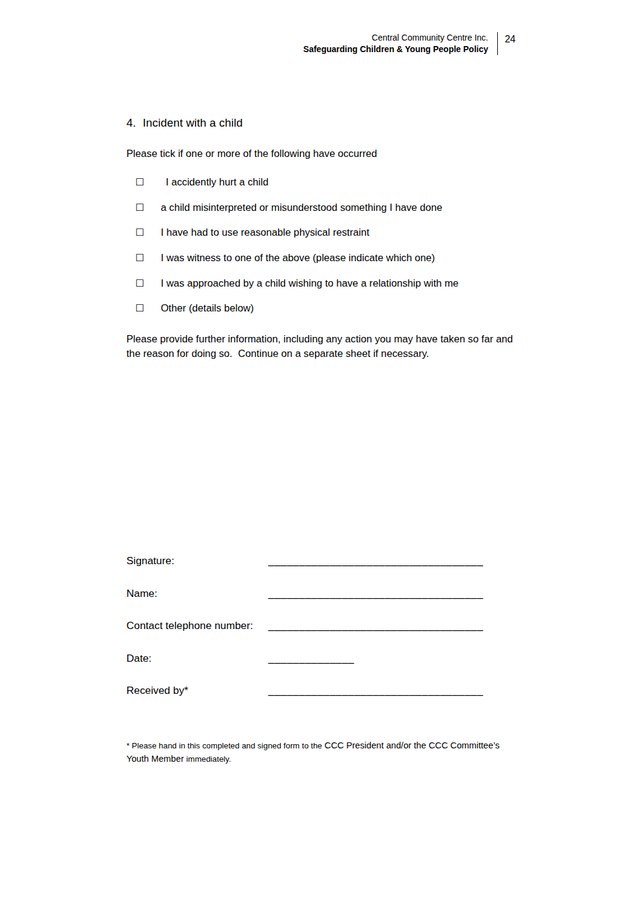Central Community Centre Inc.
Safeguarding Children & Young People Policy
24
4. Incident with a child
Please tick if one or more of the following have occurred
☐I accidently hurt a child
☐a child misinterpreted or misunderstood something I have done
☐I have had to use reasonable physical restraint
☐I was witness to one of the above (please indicate which one)
☐I was approached by a child wishing to have a relationship with me
☐Other (details below)
Please provide further information, including any action you may have taken so far and the reason for doing so. Continue on a separate sheet if necessary.
| Signature: | |
| Name: | |
| Contact telephone number: | |
| Date: | |
| Received by* | |
* Please hand in this completed and signed form to the CCC President and/or the CCC Committee’s Youth Member immediately.